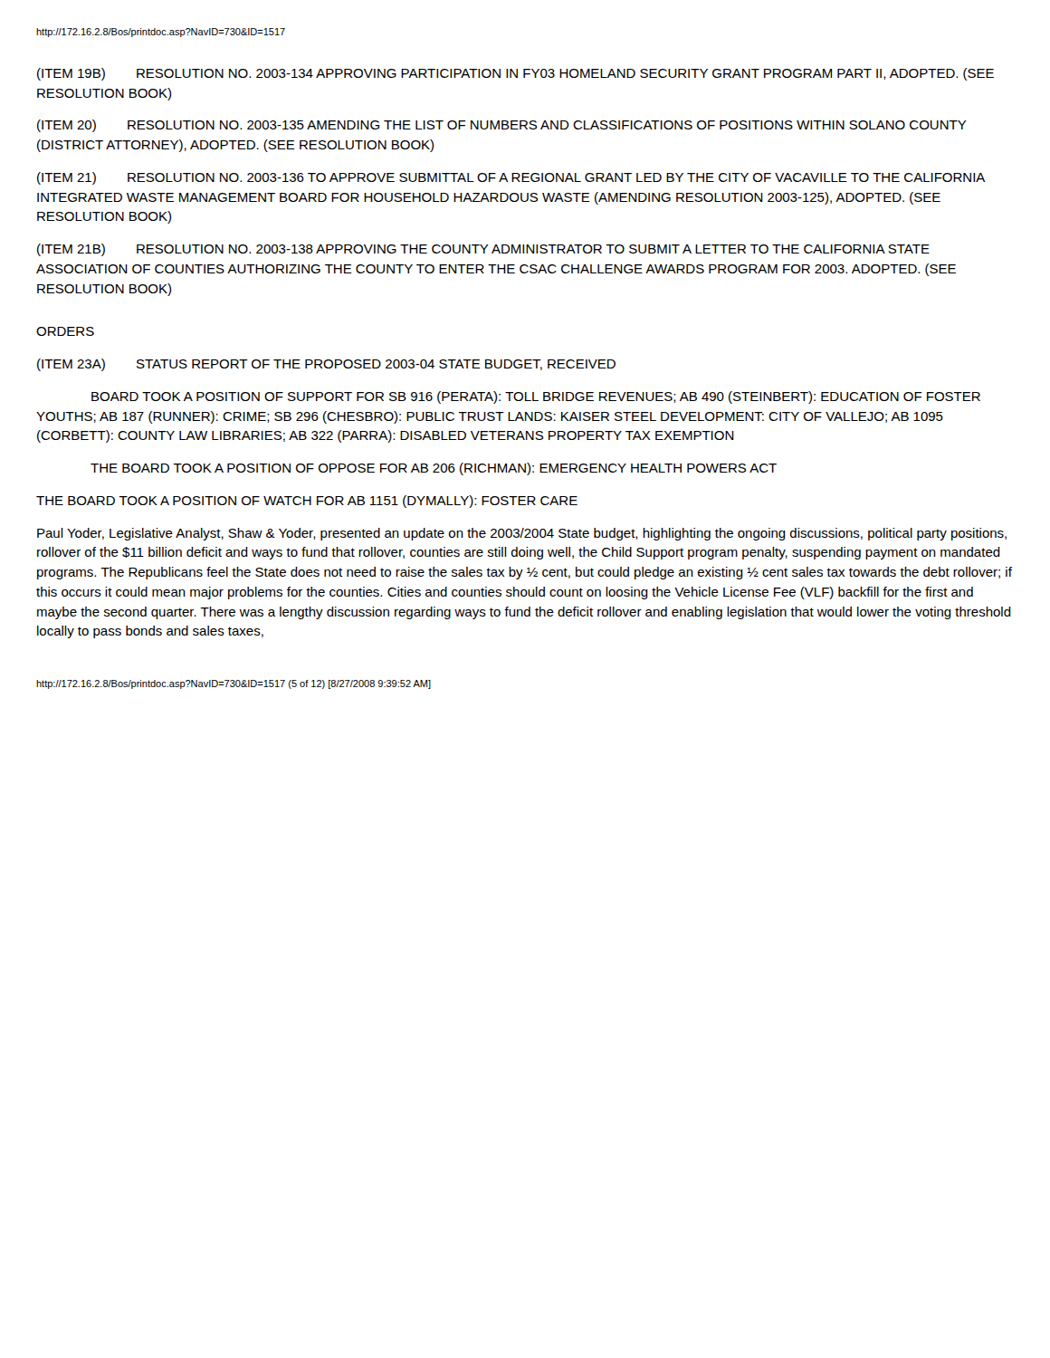http://172.16.2.8/Bos/printdoc.asp?NavID=730&ID=1517
(Item 19B) RESOLUTION NO. 2003-134 APPROVING PARTICIPATION IN FY03 HOMELAND SECURITY GRANT PROGRAM PART II, adopted. (see Resolution Book)
(Item 20) RESOLUTION NO. 2003-135 AMENDING THE LIST OF NUMBERS AND CLASSIFICATIONS OF POSITIONS WITHIN SOLANO COUNTY (DISTRICT ATTORNEY), adopted. (see Resolution Book)
(Item 21) RESOLUTION NO. 2003-136 TO APPROVE SUBMITTAL OF A REGIONAL GRANT LED BY THE CITY OF VACAVILLE TO THE CALIFORNIA INTEGRATED WASTE MANAGEMENT BOARD FOR HOUSEHOLD HAZARDOUS WASTE (AMENDING RESOLUTION 2003-125), adopted. (see Resolution Book)
(Item 21B) RESOLUTION NO. 2003-138 APPROVING THE COUNTY ADMINISTRATOR TO SUBMIT A LETTER TO THE CALIFORNIA STATE ASSOCIATION OF COUNTIES AUTHORIZING THE COUNTY TO ENTER THE CSAC CHALLENGE AWARDS PROGRAM FOR 2003. adopted. (see Resolution Book)
ORDERS
(Item 23A) STATUS REPORT OF THE PROPOSED 2003-04 STATE BUDGET, RECEIVED
BOARD TOOK A POSITION OF SUPPORT FOR SB 916 (PERATA): TOLL BRIDGE REVENUES; AB 490 (STEINBERT): EDUCATION OF FOSTER YOUTHS; AB 187 (RUNNER): CRIME; SB 296 (CHESBRO): PUBLIC TRUST LANDS: KAISER STEEL DEVELOPMENT: CITY OF VALLEJO; AB 1095 (CORBETT): COUNTY LAW LIBRARIES; AB 322 (PARRA): DISABLED VETERANS PROPERTY TAX EXEMPTION
THE BOARD TOOK A POSITION OF OPPOSE FOR AB 206 (RICHMAN): EMERGENCY HEALTH POWERS ACT
THE BOARD TOOK A POSITION OF WATCH FOR AB 1151 (DYMALLY): FOSTER CARE
Paul Yoder, Legislative Analyst, Shaw & Yoder, presented an update on the 2003/2004 State budget, highlighting the ongoing discussions, political party positions, rollover of the $11 billion deficit and ways to fund that rollover, counties are still doing well, the Child Support program penalty, suspending payment on mandated programs. The Republicans feel the State does not need to raise the sales tax by ½ cent, but could pledge an existing ½ cent sales tax towards the debt rollover; if this occurs it could mean major problems for the counties. Cities and counties should count on loosing the Vehicle License Fee (VLF) backfill for the first and maybe the second quarter. There was a lengthy discussion regarding ways to fund the deficit rollover and enabling legislation that would lower the voting threshold locally to pass bonds and sales taxes,
http://172.16.2.8/Bos/printdoc.asp?NavID=730&ID=1517 (5 of 12) [8/27/2008 9:39:52 AM]